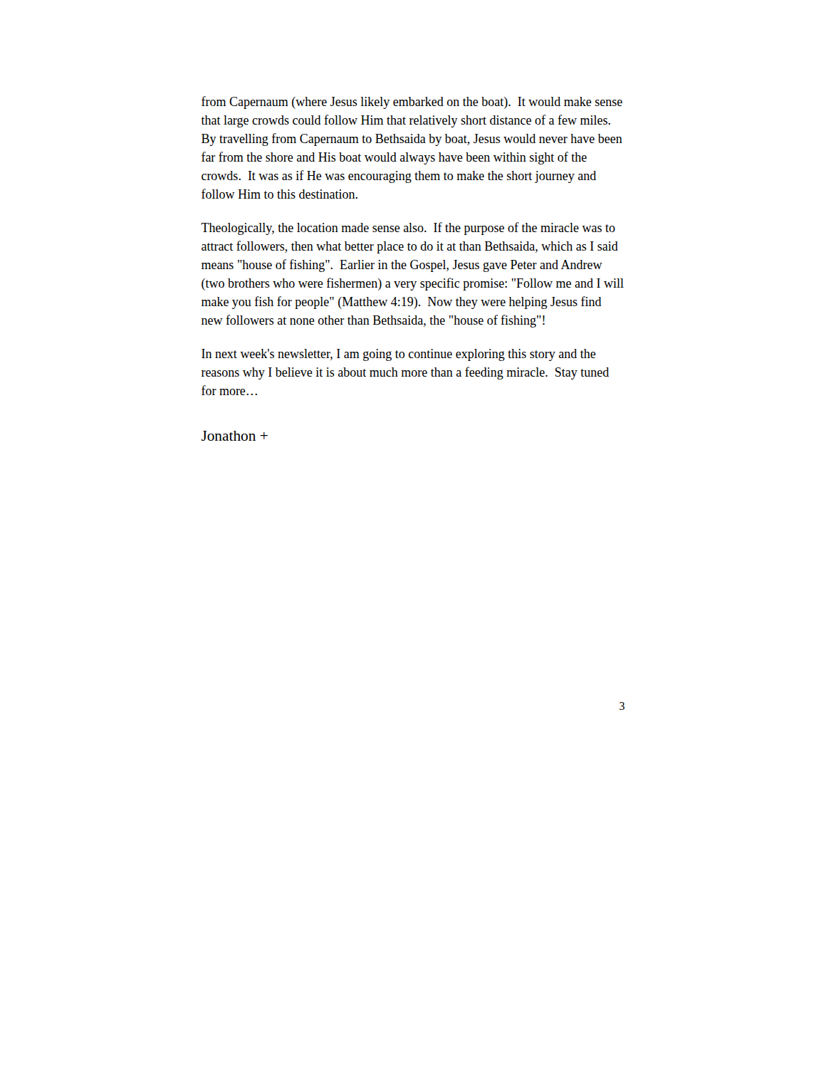from Capernaum (where Jesus likely embarked on the boat). It would make sense that large crowds could follow Him that relatively short distance of a few miles. By travelling from Capernaum to Bethsaida by boat, Jesus would never have been far from the shore and His boat would always have been within sight of the crowds. It was as if He was encouraging them to make the short journey and follow Him to this destination.
Theologically, the location made sense also. If the purpose of the miracle was to attract followers, then what better place to do it at than Bethsaida, which as I said means "house of fishing". Earlier in the Gospel, Jesus gave Peter and Andrew (two brothers who were fishermen) a very specific promise: "Follow me and I will make you fish for people" (Matthew 4:19). Now they were helping Jesus find new followers at none other than Bethsaida, the "house of fishing"!
In next week's newsletter, I am going to continue exploring this story and the reasons why I believe it is about much more than a feeding miracle. Stay tuned for more…
Jonathon +
3